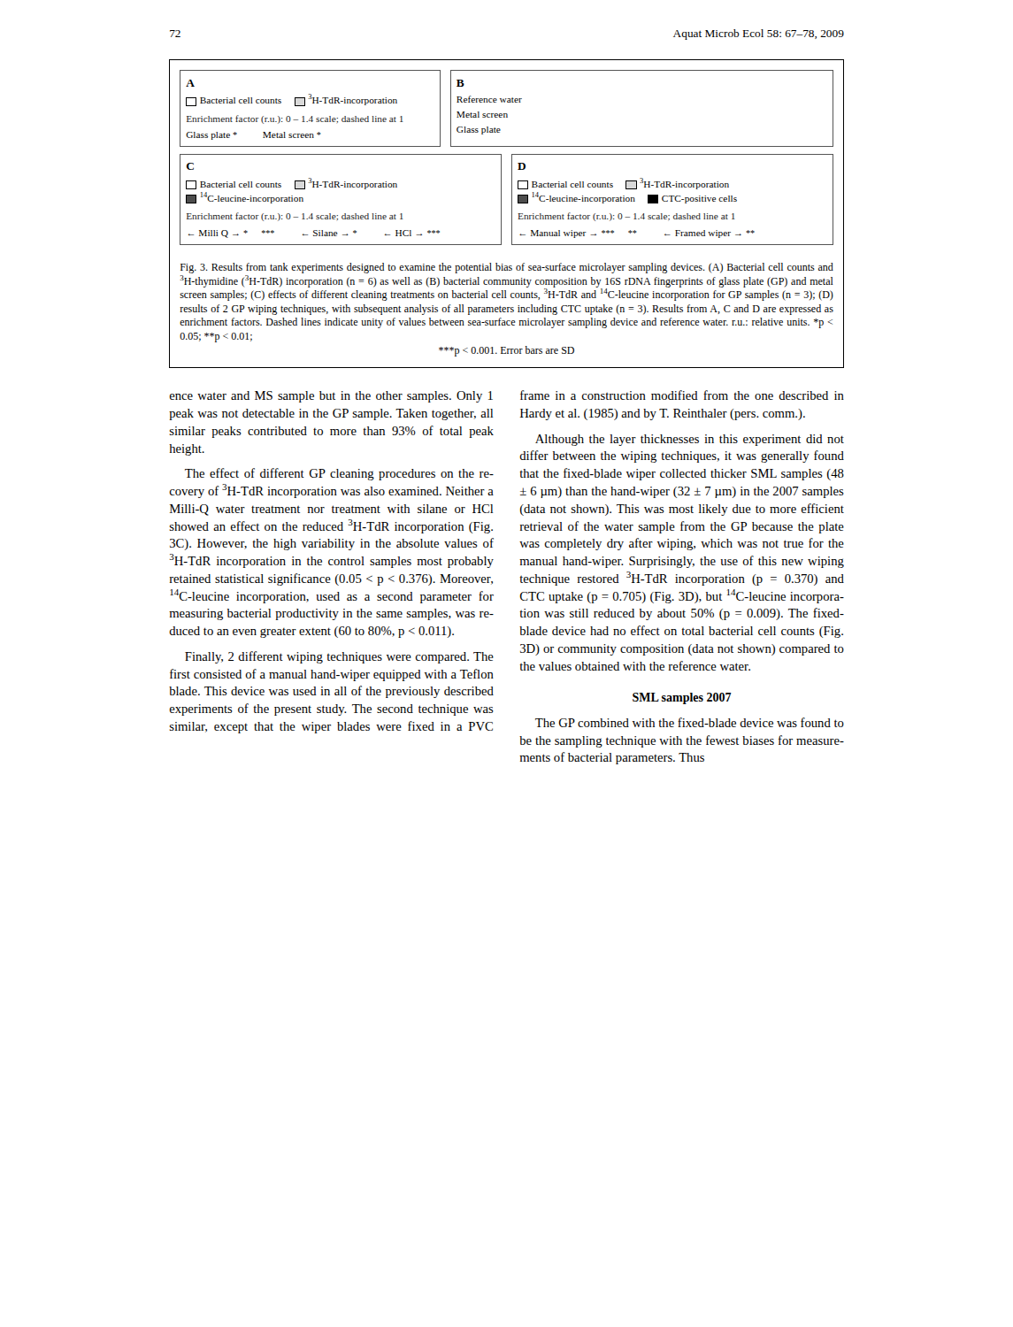72 Aquat Microb Ecol 58: 67–78, 2009
A
Bacterial cell counts
3H-TdR-incorporation
Enrichment factor (r.u.): 0 – 1.4 scale; dashed line at 1
Glass plate * Metal screen *
B
Reference water
Metal screen
Glass plate
C
Bacterial cell counts
3H-TdR-incorporation
14C-leucine-incorporation
Enrichment factor (r.u.): 0 – 1.4 scale; dashed line at 1
← Milli Q → * *** ← Silane → * ← HCl → ***
D
Bacterial cell counts
3H-TdR-incorporation
14C-leucine-incorporation
CTC-positive cells
Enrichment factor (r.u.): 0 – 1.4 scale; dashed line at 1
← Manual wiper → *** ** ← Framed wiper → **
Fig. 3. Results from tank experiments designed to examine the potential bias of sea-surface microlayer sampling devices. (A) Bacterial cell counts and 3H-thymidine (3H-TdR) incorporation (n = 6) as well as (B) bacterial community composition by 16S rDNA fingerprints of glass plate (GP) and metal screen samples; (C) effects of different cleaning treatments on bacterial cell counts, 3H-TdR and 14C-leucine incorporation for GP samples (n = 3); (D) results of 2 GP wiping techniques, with subsequent analysis of all parameters including CTC uptake (n = 3). Results from A, C and D are expressed as enrichment factors. Dashed lines indicate unity of values between sea-surface microlayer sampling device and reference water. r.u.: relative units. *p < 0.05; **p < 0.01; ***p < 0.001. Error bars are SD
ence water and MS sample but in the other samples. Only 1 peak was not detectable in the GP sample. Taken together, all similar peaks contributed to more than 93% of total peak height.
The effect of different GP cleaning procedures on the recovery of 3H-TdR incorporation was also examined. Neither a Milli-Q water treatment nor treatment with silane or HCl showed an effect on the reduced 3H-TdR incorporation (Fig. 3C). However, the high variability in the absolute values of 3H-TdR incorporation in the control samples most probably retained statistical significance (0.05 < p < 0.376). Moreover, 14C-leucine incorporation, used as a second parameter for measuring bacterial productivity in the same samples, was reduced to an even greater extent (60 to 80%, p < 0.011).
Finally, 2 different wiping techniques were compared. The first consisted of a manual hand-wiper equipped with a Teflon blade. This device was used in all of the previously described experiments of the present study. The second technique was similar, except that the wiper blades were fixed in a PVC frame in a construction modified from the one described in Hardy et al. (1985) and by T. Reinthaler (pers. comm.).
Although the layer thicknesses in this experiment did not differ between the wiping techniques, it was generally found that the fixed-blade wiper collected thicker SML samples (48 ± 6 µm) than the hand-wiper (32 ± 7 µm) in the 2007 samples (data not shown). This was most likely due to more efficient retrieval of the water sample from the GP because the plate was completely dry after wiping, which was not true for the manual hand-wiper. Surprisingly, the use of this new wiping technique restored 3H-TdR incorporation (p = 0.370) and CTC uptake (p = 0.705) (Fig. 3D), but 14C-leucine incorporation was still reduced by about 50% (p = 0.009). The fixed-blade device had no effect on total bacterial cell counts (Fig. 3D) or community composition (data not shown) compared to the values obtained with the reference water.
SML samples 2007
The GP combined with the fixed-blade device was found to be the sampling technique with the fewest biases for measurements of bacterial parameters. Thus